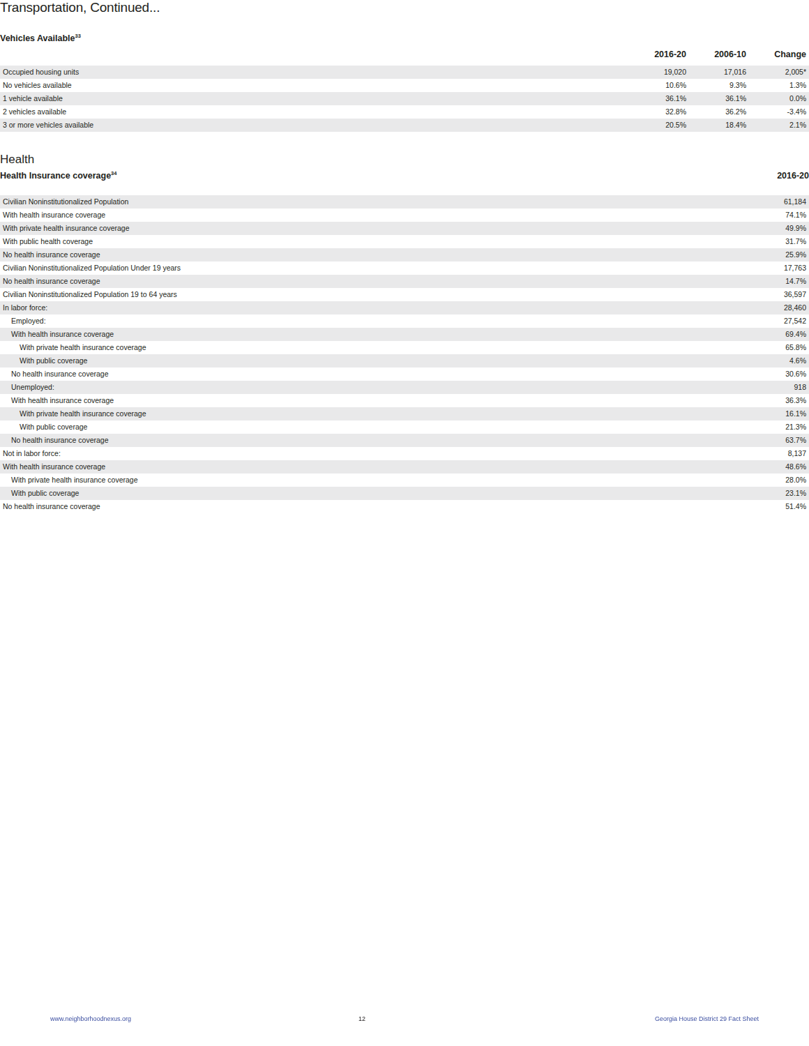Transportation, Continued...
Vehicles Available 33
| | 2016-20 | 2006-10 | Change |
| --- | --- | --- | --- |
| Occupied housing units | 19,020 | 17,016 | 2,005* |
| No vehicles available | 10.6% | 9.3% | 1.3% |
| 1 vehicle available | 36.1% | 36.1% | 0.0% |
| 2 vehicles available | 32.8% | 36.2% | -3.4% |
| 3 or more vehicles available | 20.5% | 18.4% | 2.1% |
Health
Health Insurance coverage 34 2016-20
| Civilian Noninstitutionalized Population | 61,184 |
| With health insurance coverage | 74.1% |
| With private health insurance coverage | 49.9% |
| With public health coverage | 31.7% |
| No health insurance coverage | 25.9% |
| Civilian Noninstitutionalized Population Under 19 years | 17,763 |
| No health insurance coverage | 14.7% |
| Civilian Noninstitutionalized Population 19 to 64 years | 36,597 |
| In labor force: | 28,460 |
| Employed: | 27,542 |
| With health insurance coverage | 69.4% |
| With private health insurance coverage | 65.8% |
| With public coverage | 4.6% |
| No health insurance coverage | 30.6% |
| Unemployed: | 918 |
| With health insurance coverage | 36.3% |
| With private health insurance coverage | 16.1% |
| With public coverage | 21.3% |
| No health insurance coverage | 63.7% |
| Not in labor force: | 8,137 |
| With health insurance coverage | 48.6% |
| With private health insurance coverage | 28.0% |
| With public coverage | 23.1% |
| No health insurance coverage | 51.4% |
| www.neighborhoodnexus.org | 12 | Georgia House District 29 Fact Sheet |